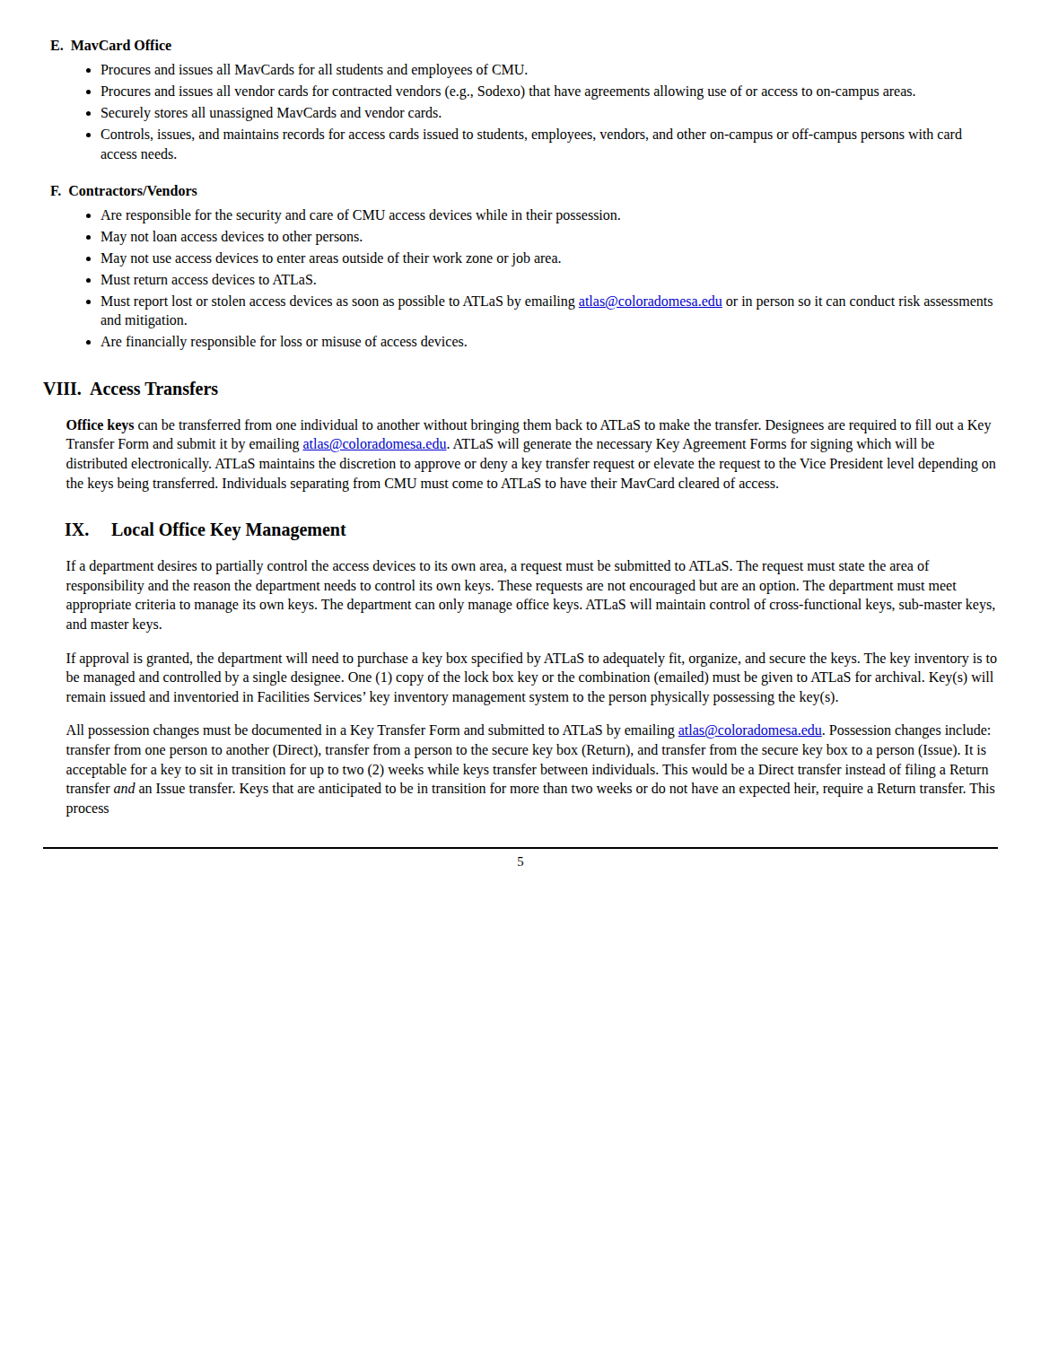E. MavCard Office
Procures and issues all MavCards for all students and employees of CMU.
Procures and issues all vendor cards for contracted vendors (e.g., Sodexo) that have agreements allowing use of or access to on-campus areas.
Securely stores all unassigned MavCards and vendor cards.
Controls, issues, and maintains records for access cards issued to students, employees, vendors, and other on-campus or off-campus persons with card access needs.
F. Contractors/Vendors
Are responsible for the security and care of CMU access devices while in their possession.
May not loan access devices to other persons.
May not use access devices to enter areas outside of their work zone or job area.
Must return access devices to ATLaS.
Must report lost or stolen access devices as soon as possible to ATLaS by emailing atlas@coloradomesa.edu or in person so it can conduct risk assessments and mitigation.
Are financially responsible for loss or misuse of access devices.
VIII. Access Transfers
Office keys can be transferred from one individual to another without bringing them back to ATLaS to make the transfer. Designees are required to fill out a Key Transfer Form and submit it by emailing atlas@coloradomesa.edu. ATLaS will generate the necessary Key Agreement Forms for signing which will be distributed electronically. ATLaS maintains the discretion to approve or deny a key transfer request or elevate the request to the Vice President level depending on the keys being transferred. Individuals separating from CMU must come to ATLaS to have their MavCard cleared of access.
IX. Local Office Key Management
If a department desires to partially control the access devices to its own area, a request must be submitted to ATLaS. The request must state the area of responsibility and the reason the department needs to control its own keys. These requests are not encouraged but are an option. The department must meet appropriate criteria to manage its own keys. The department can only manage office keys. ATLaS will maintain control of cross-functional keys, sub-master keys, and master keys.
If approval is granted, the department will need to purchase a key box specified by ATLaS to adequately fit, organize, and secure the keys. The key inventory is to be managed and controlled by a single designee. One (1) copy of the lock box key or the combination (emailed) must be given to ATLaS for archival. Key(s) will remain issued and inventoried in Facilities Services’ key inventory management system to the person physically possessing the key(s).
All possession changes must be documented in a Key Transfer Form and submitted to ATLaS by emailing atlas@coloradomesa.edu. Possession changes include: transfer from one person to another (Direct), transfer from a person to the secure key box (Return), and transfer from the secure key box to a person (Issue). It is acceptable for a key to sit in transition for up to two (2) weeks while keys transfer between individuals. This would be a Direct transfer instead of filing a Return transfer and an Issue transfer. Keys that are anticipated to be in transition for more than two weeks or do not have an expected heir, require a Return transfer. This process
5